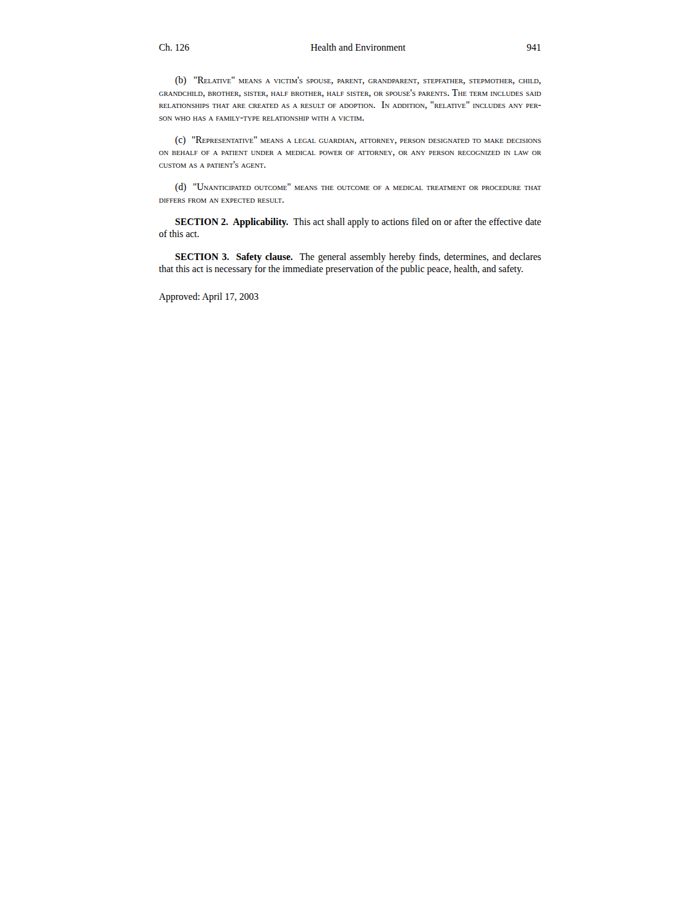Ch. 126
Health and Environment
941
(b) "Relative" means a victim's spouse, parent, grandparent, stepfather, stepmother, child, grandchild, brother, sister, half brother, half sister, or spouse's parents. The term includes said relationships that are created as a result of adoption. In addition, "relative" includes any person who has a family-type relationship with a victim.
(c) "Representative" means a legal guardian, attorney, person designated to make decisions on behalf of a patient under a medical power of attorney, or any person recognized in law or custom as a patient's agent.
(d) "Unanticipated outcome" means the outcome of a medical treatment or procedure that differs from an expected result.
SECTION 2. Applicability. This act shall apply to actions filed on or after the effective date of this act.
SECTION 3. Safety clause. The general assembly hereby finds, determines, and declares that this act is necessary for the immediate preservation of the public peace, health, and safety.
Approved: April 17, 2003